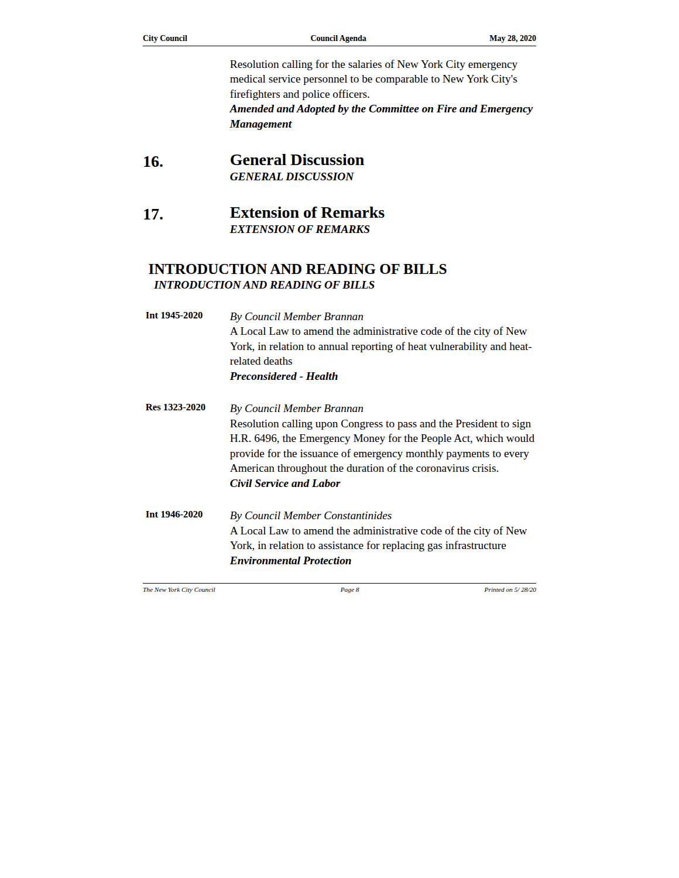City Council
Council Agenda
May 28, 2020
Resolution calling for the salaries of New York City emergency medical service personnel to be comparable to New York City's firefighters and police officers.
Amended and Adopted by the Committee on Fire and Emergency Management
16.
General Discussion
GENERAL DISCUSSION
17.
Extension of Remarks
EXTENSION OF REMARKS
INTRODUCTION AND READING OF BILLS
INTRODUCTION AND READING OF BILLS
Int 1945-2020
By Council Member Brannan
A Local Law to amend the administrative code of the city of New York, in relation to annual reporting of heat vulnerability and heat-related deaths
Preconsidered - Health
Res 1323-2020
By Council Member Brannan
Resolution calling upon Congress to pass and the President to sign H.R. 6496, the Emergency Money for the People Act, which would provide for the issuance of emergency monthly payments to every American throughout the duration of the coronavirus crisis.
Civil Service and Labor
Int 1946-2020
By Council Member Constantinides
A Local Law to amend the administrative code of the city of New York, in relation to assistance for replacing gas infrastructure
Environmental Protection
The New York City Council
Page 8
Printed on 5/ 28/20